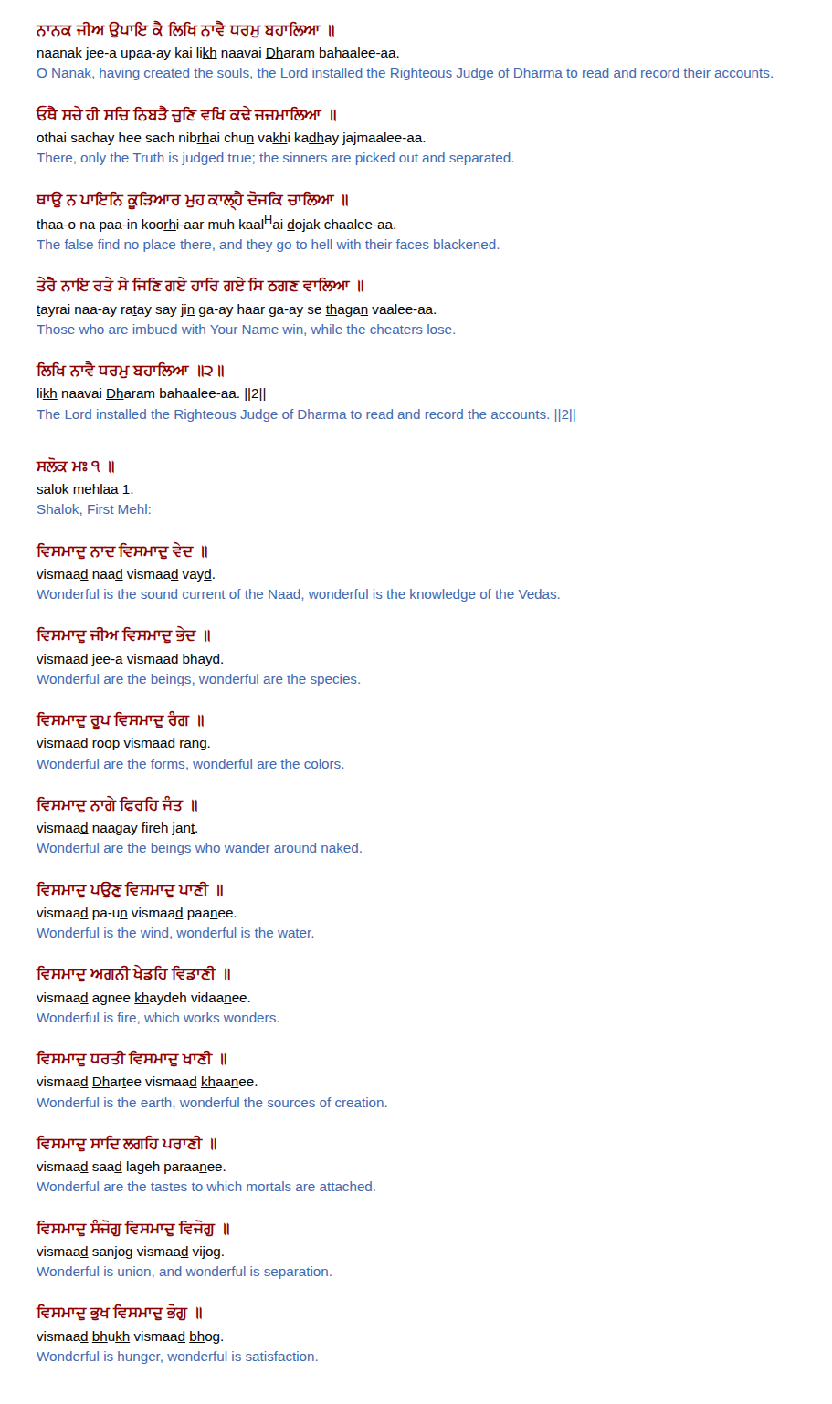ਨਾਨਕ ਜੀਅ ਉਪਾਇ ਕੈ ਲਿਖਿ ਨਾਵੈ ਧਰਮੁ ਬਹਾਲਿਆ ॥
naanak jee-a upaa-ay kai likh naavai Dharam bahaalee-aa.
O Nanak, having created the souls, the Lord installed the Righteous Judge of Dharma to read and record their accounts.
ਓਥੈ ਸਚੇ ਹੀ ਸਚਿ ਨਿਬੜੈ ਚੁਣਿ ਵਖਿ ਕਢੇ ਜਜਮਾਲਿਆ ॥
othai sachay hee sach nibrhai chun vakhi kadhay jajmaalee-aa.
There, only the Truth is judged true; the sinners are picked out and separated.
ਥਾਉ ਨ ਪਾਇਨਿ ਕੂੜਿਆਰ ਮੁਹ ਕਾਲ੍ਹੈ ਦੋਜਕਿ ਚਾਲਿਆ ॥
thaa-o na paa-in koorhi-aar muh kaalHai dojak chaalee-aa.
The false find no place there, and they go to hell with their faces blackened.
ਤੇਰੈ ਨਾਇ ਰਤੇ ਸੇ ਜਿਣਿ ਗਏ ਹਾਰਿ ਗਏ ਸਿ ਠਗਣ ਵਾਲਿਆ ॥
tayrai naa-ay ratay say jin ga-ay haar ga-ay se thagan vaalee-aa.
Those who are imbued with Your Name win, while the cheaters lose.
ਲਿਖਿ ਨਾਵੈ ਧਰਮੁ ਬਹਾਲਿਆ ॥੨॥
likh naavai Dharam bahaalee-aa. ||2||
The Lord installed the Righteous Judge of Dharma to read and record the accounts. ||2||
ਸਲੋਕ ਮਃ ੧ ॥
salok mehlaa 1.
Shalok, First Mehl:
ਵਿਸਮਾਦੁ ਨਾਦ ਵਿਸਮਾਦੁ ਵੇਦ ॥
vismaad naad vismaad vayd.
Wonderful is the sound current of the Naad, wonderful is the knowledge of the Vedas.
ਵਿਸਮਾਦੁ ਜੀਅ ਵਿਸਮਾਦੁ ਭੇਦ ॥
vismaad jee-a vismaad bhayd.
Wonderful are the beings, wonderful are the species.
ਵਿਸਮਾਦੁ ਰੂਪ ਵਿਸਮਾਦੁ ਰੰਗ ॥
vismaad roop vismaad rang.
Wonderful are the forms, wonderful are the colors.
ਵਿਸਮਾਦੁ ਨਾਗੇ ਫਿਰਹਿ ਜੰਤ ॥
vismaad naagay fireh jant.
Wonderful are the beings who wander around naked.
ਵਿਸਮਾਦੁ ਪਉਣੁ ਵਿਸਮਾਦੁ ਪਾਣੀ ॥
vismaad pa-un vismaad paanee.
Wonderful is the wind, wonderful is the water.
ਵਿਸਮਾਦੁ ਅਗਨੀ ਖੇਡਹਿ ਵਿਡਾਣੀ ॥
vismaad agnee khaydeh vidaanee.
Wonderful is fire, which works wonders.
ਵਿਸਮਾਦੁ ਧਰਤੀ ਵਿਸਮਾਦੁ ਖਾਣੀ ॥
vismaad Dhartee vismaad khaanee.
Wonderful is the earth, wonderful the sources of creation.
ਵਿਸਮਾਦੁ ਸਾਦਿ ਲਗਹਿ ਪਰਾਣੀ ॥
vismaad saad lageh paraanee.
Wonderful are the tastes to which mortals are attached.
ਵਿਸਮਾਦੁ ਸੰਜੋਗੁ ਵਿਸਮਾਦੁ ਵਿਜੋਗੁ ॥
vismaad sanjog vismaad vijog.
Wonderful is union, and wonderful is separation.
ਵਿਸਮਾਦੁ ਭੁਖ ਵਿਸਮਾਦੁ ਭੋਗੁ ॥
vismaad bhukh vismaad bhog.
Wonderful is hunger, wonderful is satisfaction.